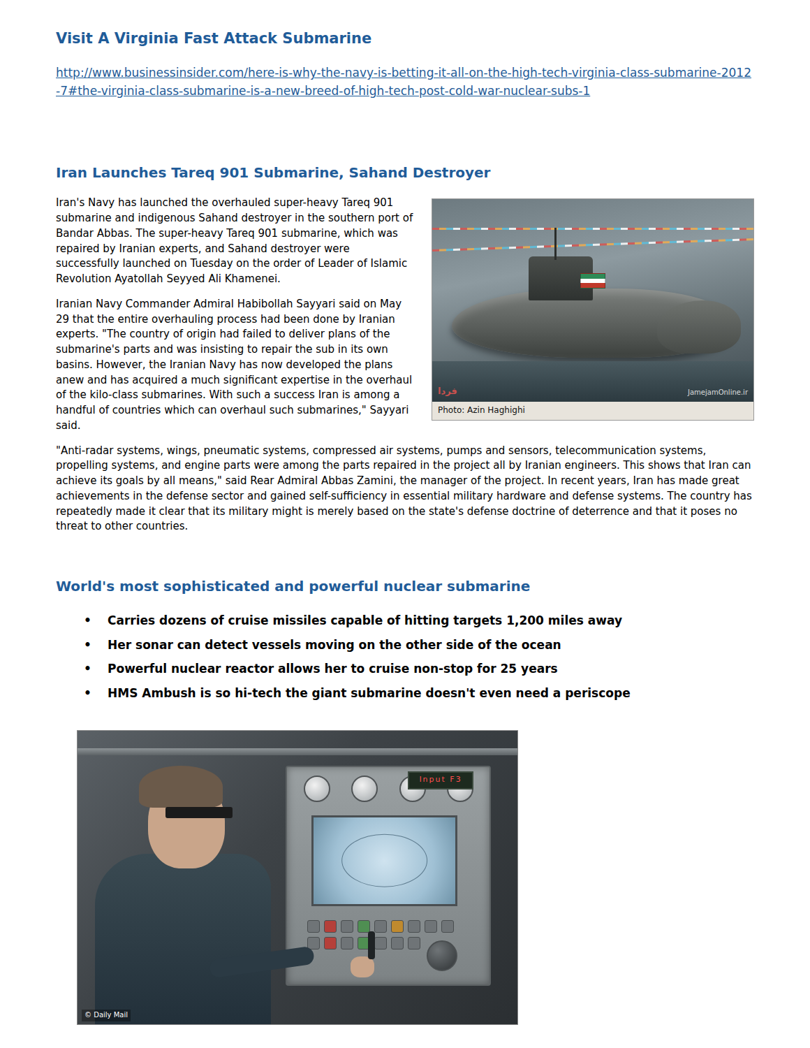Visit A Virginia Fast Attack Submarine
http://www.businessinsider.com/here-is-why-the-navy-is-betting-it-all-on-the-high-tech-virginia-class-submarine-2012-7#the-virginia-class-submarine-is-a-new-breed-of-high-tech-post-cold-war-nuclear-subs-1
Iran Launches Tareq 901 Submarine, Sahand Destroyer
فردا
JamejamOnline.ir
Photo: Azin Haghighi
Iran's Navy has launched the overhauled super-heavy Tareq 901 submarine and indigenous Sahand destroyer in the southern port of Bandar Abbas. The super-heavy Tareq 901 submarine, which was repaired by Iranian experts, and Sahand destroyer were successfully launched on Tuesday on the order of Leader of Islamic Revolution Ayatollah Seyyed Ali Khamenei.
Iranian Navy Commander Admiral Habibollah Sayyari said on May 29 that the entire overhauling process had been done by Iranian experts. "The country of origin had failed to deliver plans of the submarine's parts and was insisting to repair the sub in its own basins. However, the Iranian Navy has now developed the plans anew and has acquired a much significant expertise in the overhaul of the kilo-class submarines. With such a success Iran is among a handful of countries which can overhaul such submarines," Sayyari said.
"Anti-radar systems, wings, pneumatic systems, compressed air systems, pumps and sensors, telecommunication systems, propelling systems, and engine parts were among the parts repaired in the project all by Iranian engineers. This shows that Iran can achieve its goals by all means," said Rear Admiral Abbas Zamini, the manager of the project. In recent years, Iran has made great achievements in the defense sector and gained self-sufficiency in essential military hardware and defense systems. The country has repeatedly made it clear that its military might is merely based on the state's defense doctrine of deterrence and that it poses no threat to other countries.
World's most sophisticated and powerful nuclear submarine
Carries dozens of cruise missiles capable of hitting targets 1,200 miles away
Her sonar can detect vessels moving on the other side of the ocean
Powerful nuclear reactor allows her to cruise non-stop for 25 years
HMS Ambush is so hi-tech the giant submarine doesn't even need a periscope
Input F3
© Daily Mail